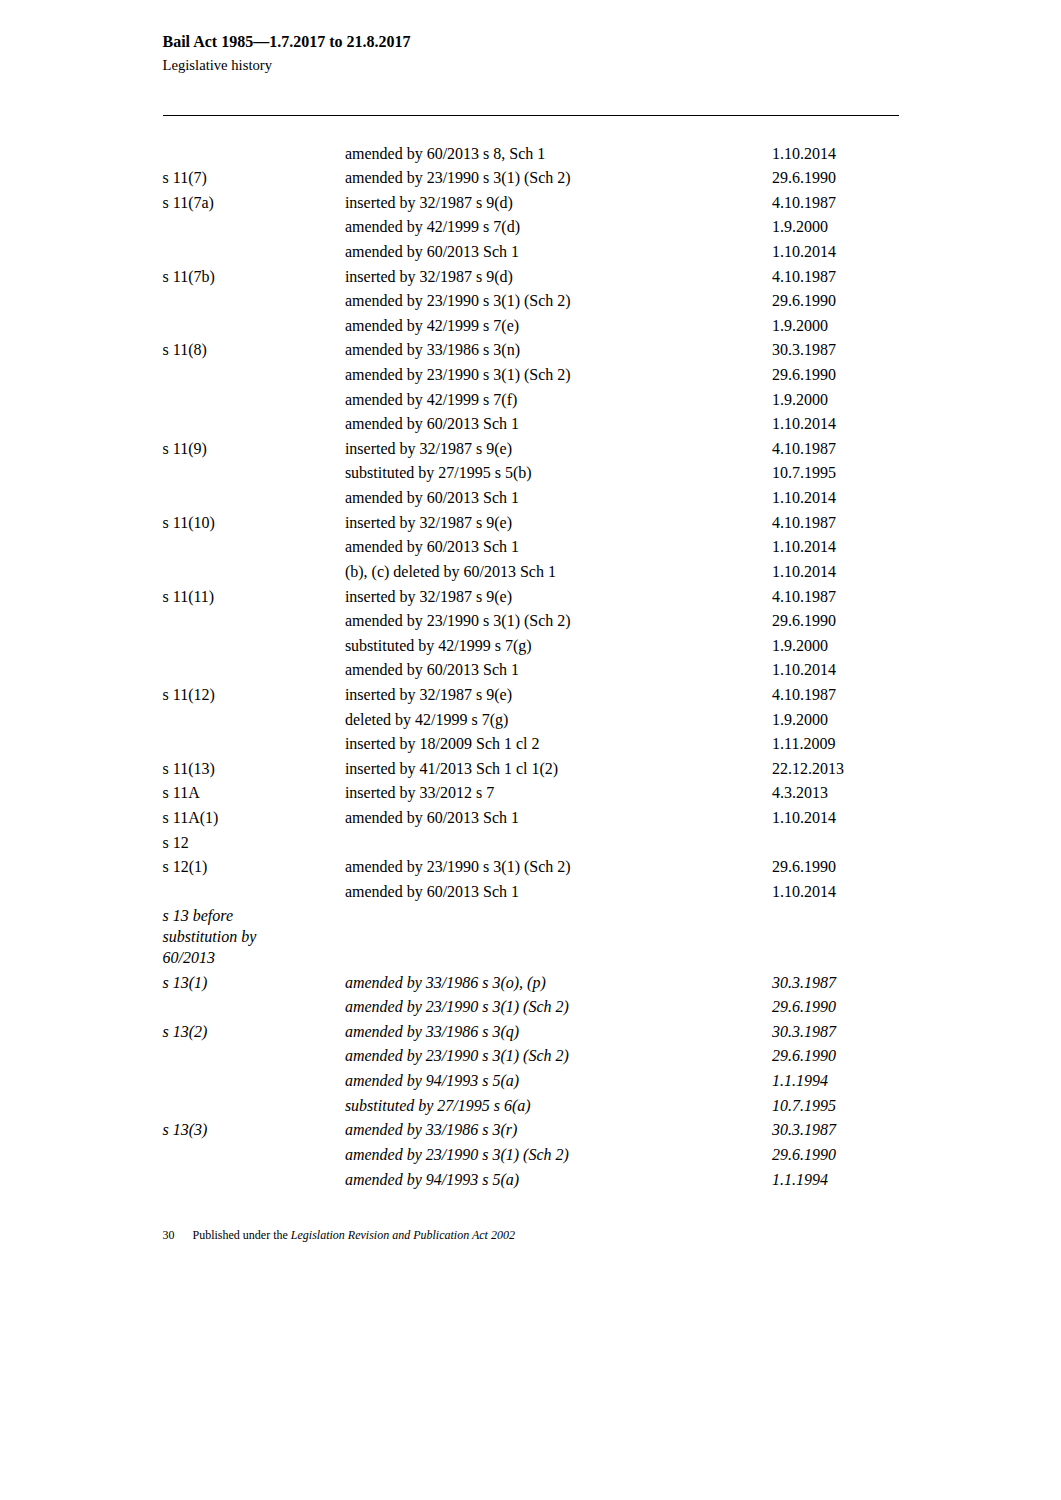Bail Act 1985—1.7.2017 to 21.8.2017
Legislative history
| | amended by 60/2013 s 8, Sch 1 | 1.10.2014 |
| s 11(7) | amended by 23/1990 s 3(1) (Sch 2) | 29.6.1990 |
| s 11(7a) | inserted by 32/1987 s 9(d) | 4.10.1987 |
| | amended by 42/1999 s 7(d) | 1.9.2000 |
| | amended by 60/2013 Sch 1 | 1.10.2014 |
| s 11(7b) | inserted by 32/1987 s 9(d) | 4.10.1987 |
| | amended by 23/1990 s 3(1) (Sch 2) | 29.6.1990 |
| | amended by 42/1999 s 7(e) | 1.9.2000 |
| s 11(8) | amended by 33/1986 s 3(n) | 30.3.1987 |
| | amended by 23/1990 s 3(1) (Sch 2) | 29.6.1990 |
| | amended by 42/1999 s 7(f) | 1.9.2000 |
| | amended by 60/2013 Sch 1 | 1.10.2014 |
| s 11(9) | inserted by 32/1987 s 9(e) | 4.10.1987 |
| | substituted by 27/1995 s 5(b) | 10.7.1995 |
| | amended by 60/2013 Sch 1 | 1.10.2014 |
| s 11(10) | inserted by 32/1987 s 9(e) | 4.10.1987 |
| | amended by 60/2013 Sch 1 | 1.10.2014 |
| | (b), (c) deleted by 60/2013 Sch 1 | 1.10.2014 |
| s 11(11) | inserted by 32/1987 s 9(e) | 4.10.1987 |
| | amended by 23/1990 s 3(1) (Sch 2) | 29.6.1990 |
| | substituted by 42/1999 s 7(g) | 1.9.2000 |
| | amended by 60/2013 Sch 1 | 1.10.2014 |
| s 11(12) | inserted by 32/1987 s 9(e) | 4.10.1987 |
| | deleted by 42/1999 s 7(g) | 1.9.2000 |
| | inserted by 18/2009 Sch 1 cl 2 | 1.11.2009 |
| s 11(13) | inserted by 41/2013 Sch 1 cl 1(2) | 22.12.2013 |
| s 11A | inserted by 33/2012 s 7 | 4.3.2013 |
| s 11A(1) | amended by 60/2013 Sch 1 | 1.10.2014 |
| s 12 | | |
| s 12(1) | amended by 23/1990 s 3(1) (Sch 2) | 29.6.1990 |
| | amended by 60/2013 Sch 1 | 1.10.2014 |
| s 13 before substitution by 60/2013 | | |
| s 13(1) | amended by 33/1986 s 3(o), (p) | 30.3.1987 |
| | amended by 23/1990 s 3(1) (Sch 2) | 29.6.1990 |
| s 13(2) | amended by 33/1986 s 3(q) | 30.3.1987 |
| | amended by 23/1990 s 3(1) (Sch 2) | 29.6.1990 |
| | amended by 94/1993 s 5(a) | 1.1.1994 |
| | substituted by 27/1995 s 6(a) | 10.7.1995 |
| s 13(3) | amended by 33/1986 s 3(r) | 30.3.1987 |
| | amended by 23/1990 s 3(1) (Sch 2) | 29.6.1990 |
| | amended by 94/1993 s 5(a) | 1.1.1994 |
30 Published under the Legislation Revision and Publication Act 2002